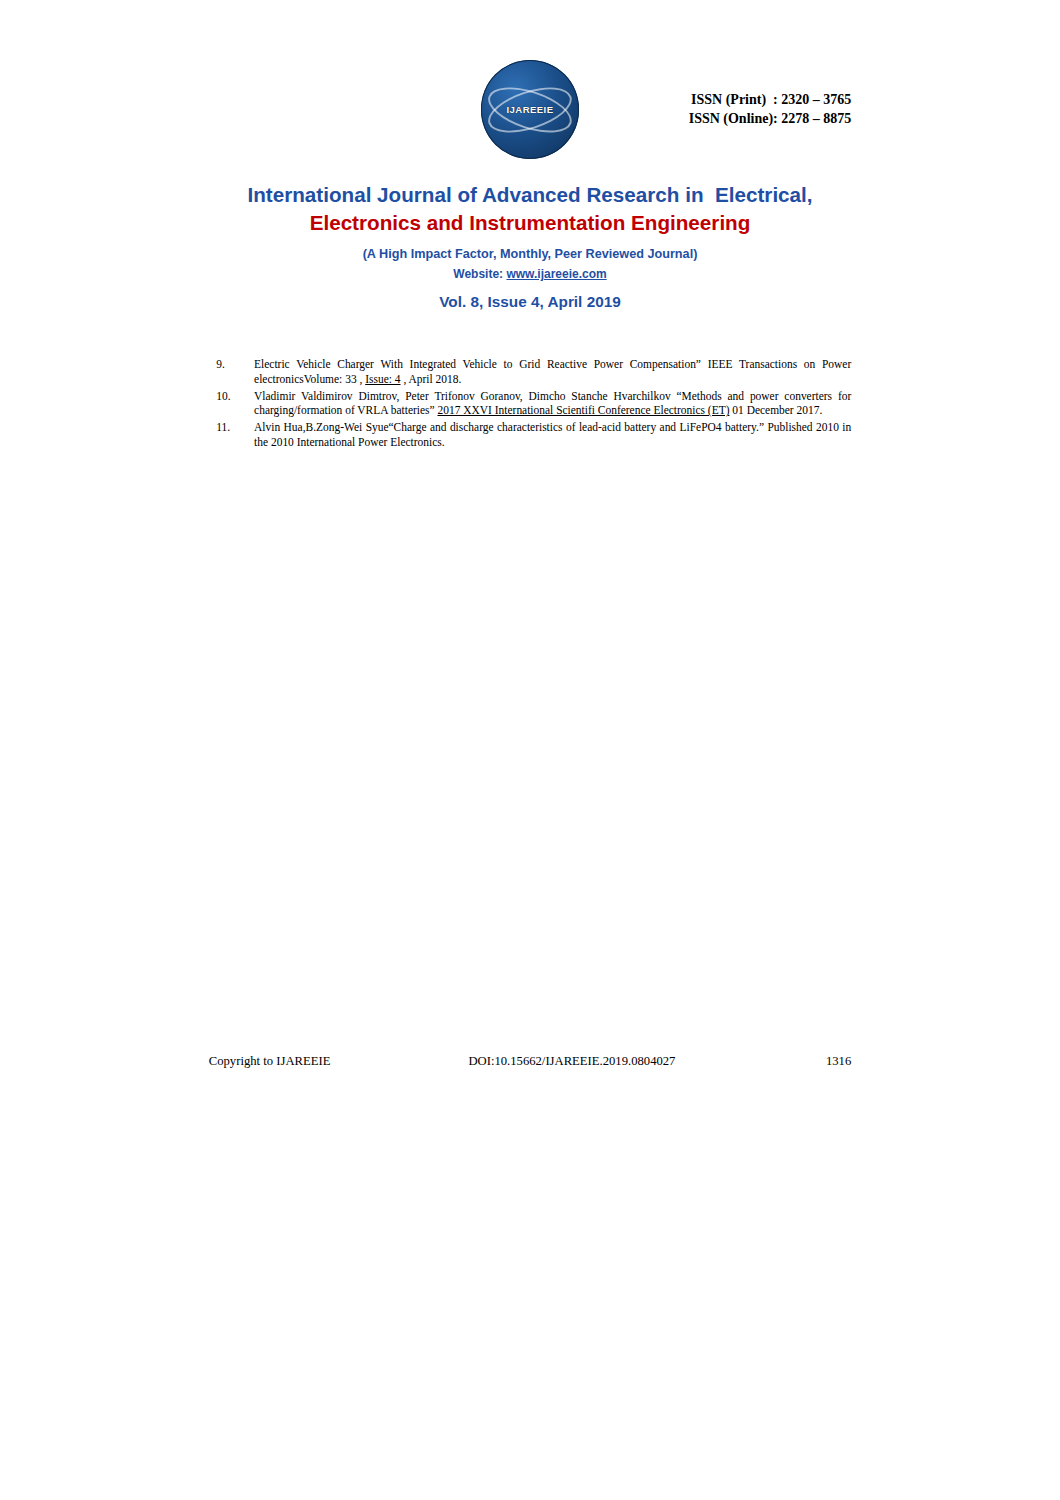IJAREEIE
ISSN (Print) : 2320 – 3765
ISSN (Online): 2278 – 8875
International Journal of Advanced Research in Electrical,
Electronics and Instrumentation Engineering
(A High Impact Factor, Monthly, Peer Reviewed Journal)
Website: www.ijareeie.com
Vol. 8, Issue 4, April 2019
Electric Vehicle Charger With Integrated Vehicle to Grid Reactive Power Compensation” IEEE Transactions on Power electronicsVolume: 33 , Issue: 4 , April 2018.
Vladimir Valdimirov Dimtrov, Peter Trifonov Goranov, Dimcho Stanche Hvarchilkov “Methods and power converters for charging/formation of VRLA batteries” 2017 XXVI International Scientifi Conference Electronics (ET) 01 December 2017.
Alvin Hua,B.Zong-Wei Syue“Charge and discharge characteristics of lead-acid battery and LiFePO4 battery.” Published 2010 in the 2010 International Power Electronics.
Copyright to IJAREEIE
DOI:10.15662/IJAREEIE.2019.0804027
1316